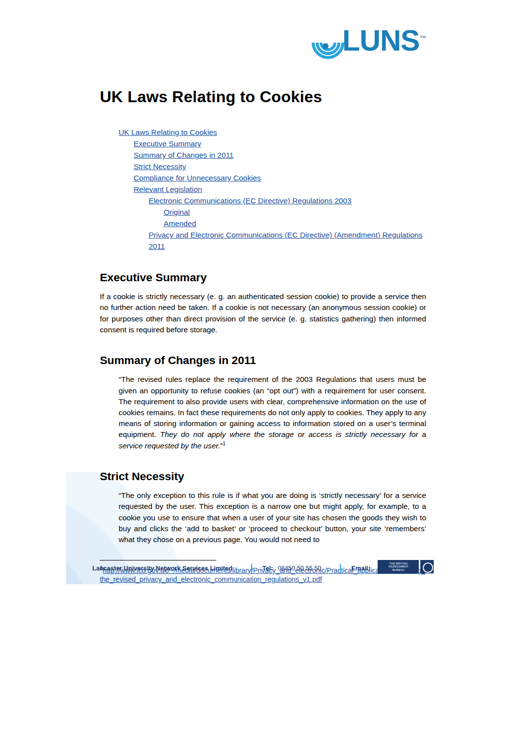LUNS™
UK Laws Relating to Cookies
UK Laws Relating to Cookies
Executive Summary
Summary of Changes in 2011
Strict Necessity
Compliance for Unnecessary Cookies
Relevant Legislation
Electronic Communications (EC Directive) Regulations 2003
Original
Amended
Privacy and Electronic Communications (EC Directive) (Amendment) Regulations 2011
Executive Summary
If a cookie is strictly necessary (e. g. an authenticated session cookie) to provide a service then no further action need be taken. If a cookie is not necessary (an anonymous session cookie) or for purposes other than direct provision of the service (e. g. statistics gathering) then informed consent is required before storage.
Summary of Changes in 2011
“The revised rules replace the requirement of the 2003 Regulations that users must be given an opportunity to refuse cookies (an “opt out”) with a requirement for user consent. The requirement to also provide users with clear, comprehensive information on the use of cookies remains. In fact these requirements do not only apply to cookies. They apply to any means of storing information or gaining access to information stored on a user’s terminal equipment. They do not apply where the storage or access is strictly necessary for a service requested by the user.”1
Strict Necessity
“The only exception to this rule is if what you are doing is ‘strictly necessary’ for a service requested by the user. This exception is a narrow one but might apply, for example, to a cookie you use to ensure that when a user of your site has chosen the goods they wish to buy and clicks the ‘add to basket’ or ‘proceed to checkout’ button, your site ‘remembers’ what they chose on a previous page. You would not need to
1 http://www.ico.gov.uk/~/media/documents/library/Privacy_and_electronic/Practical_application/enforcing_the_revised_privacy_and_electronic_communication_regulations_v1.pdf
Lancaster University Network Services Limited
Tel: 08450 50 55 50
Email: info@luns.net.uk
THE BRITISH
ASSESSMENT
BUREAU